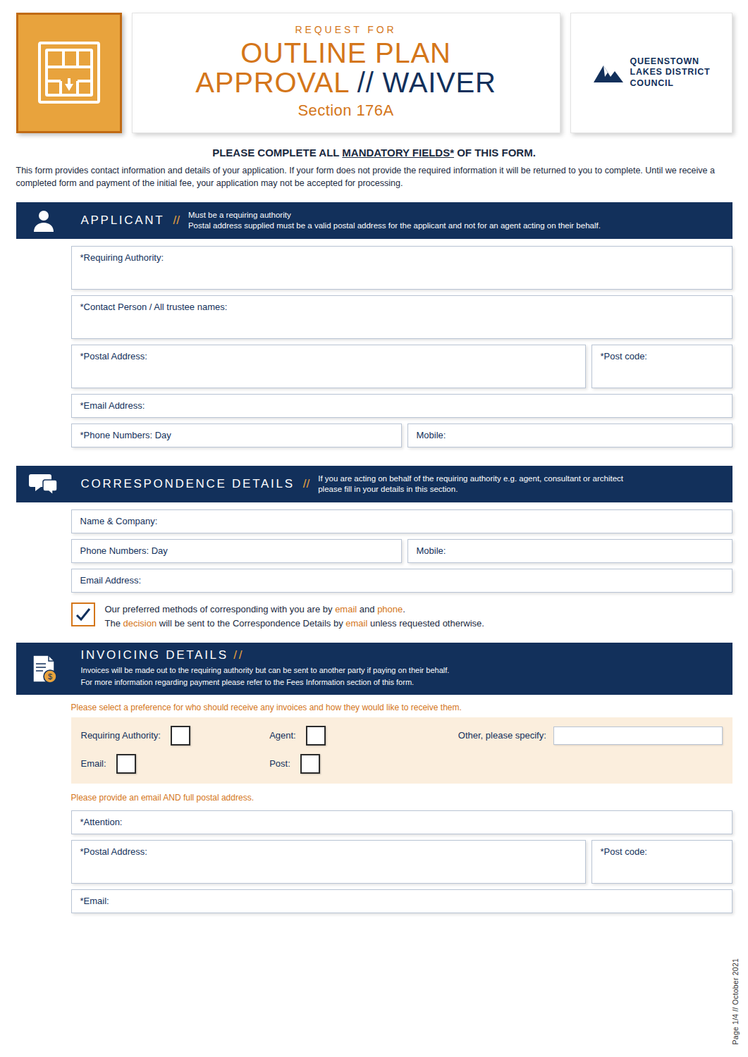Request for
OUTLINE PLAN
APPROVAL // WAIVER
Section 176A
Queenstown
Lakes District
Council
PLEASE COMPLETE ALL MANDATORY FIELDS* OF THIS FORM.
This form provides contact information and details of your application. If your form does not provide the required information it will be returned to you to complete. Until we receive a completed form and payment of the initial fee, your application may not be accepted for processing.
Applicant // Must be a requiring authority Postal address supplied must be a valid postal address for the applicant and not for an agent acting on their behalf.
*Requiring Authority:
*Contact Person / All trustee names:
*Postal Address:
*Post code:
*Email Address:
*Phone Numbers: Day
Mobile:
Correspondence Details // If you are acting on behalf of the requiring authority e.g. agent, consultant or architect please fill in your details in this section.
Name & Company:
Phone Numbers: Day
Mobile:
Email Address:
Our preferred methods of corresponding with you are by email and phone.
The decision will be sent to the Correspondence Details by email unless requested otherwise.
$
Invoicing Details //
Invoices will be made out to the requiring authority but can be sent to another party if paying on their behalf.
For more information regarding payment please refer to the Fees Information section of this form.
Please select a preference for who should receive any invoices and how they would like to receive them.
Requiring Authority:
Agent:
Other, please specify:
Email:
Post:
Please provide an email AND full postal address.
*Attention:
*Postal Address:
*Post code:
*Email:
Page 1/4 // October 2021